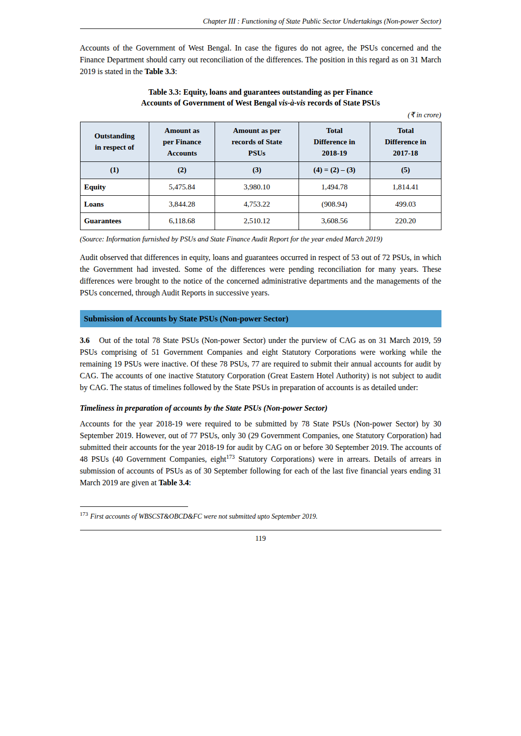Chapter III : Functioning of State Public Sector Undertakings (Non-power Sector)
Accounts of the Government of West Bengal. In case the figures do not agree, the PSUs concerned and the Finance Department should carry out reconciliation of the differences. The position in this regard as on 31 March 2019 is stated in the Table 3.3:
Table 3.3: Equity, loans and guarantees outstanding as per Finance
Accounts of Government of West Bengal vis-à-vis records of State PSUs
(₹ in crore)
| Outstanding in respect of | Amount as per Finance Accounts | Amount as per records of State PSUs | Total Difference in 2018-19 | Total Difference in 2017-18 |
| --- | --- | --- | --- | --- |
| (1) | (2) | (3) | (4) = (2) – (3) | (5) |
| Equity | 5,475.84 | 3,980.10 | 1,494.78 | 1,814.41 |
| Loans | 3,844.28 | 4,753.22 | (908.94) | 499.03 |
| Guarantees | 6,118.68 | 2,510.12 | 3,608.56 | 220.20 |
(Source: Information furnished by PSUs and State Finance Audit Report for the year ended March 2019)
Audit observed that differences in equity, loans and guarantees occurred in respect of 53 out of 72 PSUs, in which the Government had invested. Some of the differences were pending reconciliation for many years. These differences were brought to the notice of the concerned administrative departments and the managements of the PSUs concerned, through Audit Reports in successive years.
Submission of Accounts by State PSUs (Non-power Sector)
3.6 Out of the total 78 State PSUs (Non-power Sector) under the purview of CAG as on 31 March 2019, 59 PSUs comprising of 51 Government Companies and eight Statutory Corporations were working while the remaining 19 PSUs were inactive. Of these 78 PSUs, 77 are required to submit their annual accounts for audit by CAG. The accounts of one inactive Statutory Corporation (Great Eastern Hotel Authority) is not subject to audit by CAG. The status of timelines followed by the State PSUs in preparation of accounts is as detailed under:
Timeliness in preparation of accounts by the State PSUs (Non-power Sector)
Accounts for the year 2018-19 were required to be submitted by 78 State PSUs (Non-power Sector) by 30 September 2019. However, out of 77 PSUs, only 30 (29 Government Companies, one Statutory Corporation) had submitted their accounts for the year 2018-19 for audit by CAG on or before 30 September 2019. The accounts of 48 PSUs (40 Government Companies, eight173 Statutory Corporations) were in arrears. Details of arrears in submission of accounts of PSUs as of 30 September following for each of the last five financial years ending 31 March 2019 are given at Table 3.4:
173 First accounts of WBSCST&OBCD&FC were not submitted upto September 2019.
119